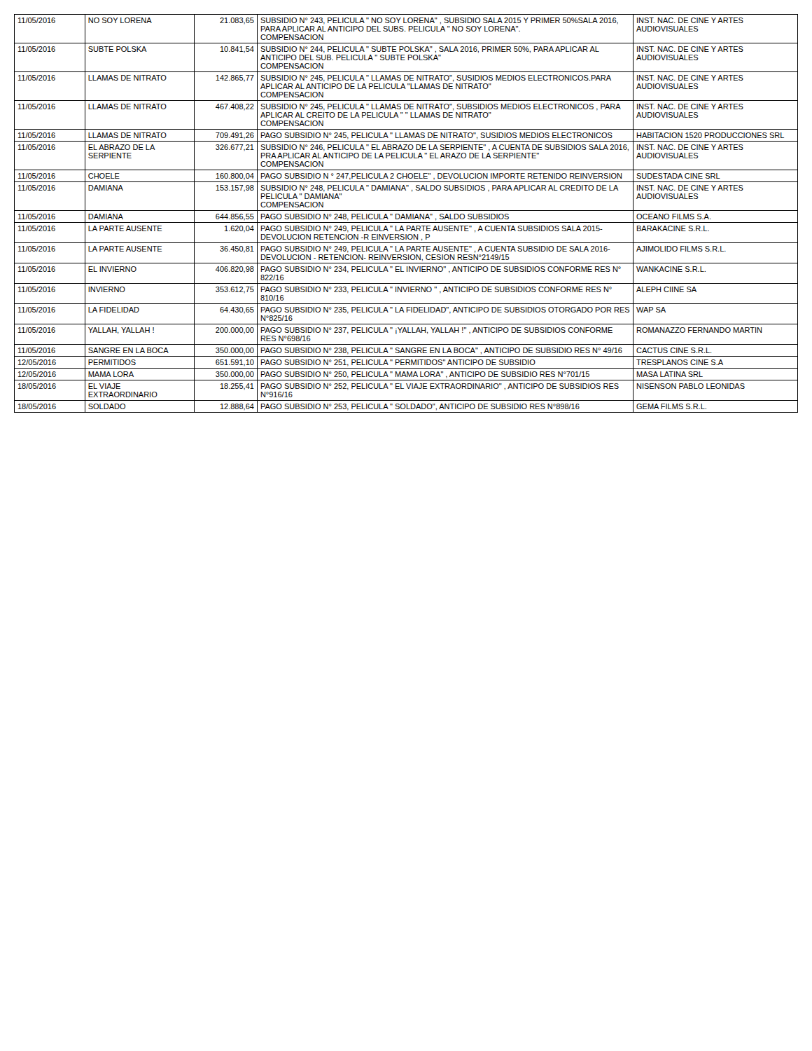| 11/05/2016 | NO SOY LORENA | 21.083,65 | SUBSIDIO N° 243, PELICULA " NO SOY LORENA" , SUBSIDIO SALA 2015 Y PRIMER 50%SALA 2016, PARA APLICAR AL ANTICIPO DEL SUBS. PELICULA " NO SOY LORENA". COMPENSACION | INST. NAC. DE CINE Y ARTES AUDIOVISUALES |
| 11/05/2016 | SUBTE POLSKA | 10.841,54 | SUBSIDIO N° 244, PELICULA " SUBTE POLSKA" , SALA 2016, PRIMER 50%, PARA APLICAR AL ANTICIPO DEL SUB. PELICULA " SUBTE POLSKA" COMPENSACION | INST. NAC. DE CINE Y ARTES AUDIOVISUALES |
| 11/05/2016 | LLAMAS DE NITRATO | 142.865,77 | SUBSIDIO N° 245, PELICULA " LLAMAS DE NITRATO", SUSIDIOS MEDIOS ELECTRONICOS.PARA APLICAR AL ANTICIPO DE LA PELICULA "LLAMAS DE NITRATO" COMPENSACION | INST. NAC. DE CINE Y ARTES AUDIOVISUALES |
| 11/05/2016 | LLAMAS DE NITRATO | 467.408,22 | SUBSIDIO N° 245, PELICULA " LLAMAS DE NITRATO", SUBSIDIOS MEDIOS ELECTRONICOS , PARA APLICAR AL CREITO DE LA PELICULA " " LLAMAS DE NITRATO" COMPENSACION | INST. NAC. DE CINE Y ARTES AUDIOVISUALES |
| 11/05/2016 | LLAMAS DE NITRATO | 709.491,26 | PAGO SUBSIDIO N° 245, PELICULA " LLAMAS DE NITRATO", SUSIDIOS MEDIOS ELECTRONICOS | HABITACION 1520 PRODUCCIONES SRL |
| 11/05/2016 | EL ABRAZO DE LA SERPIENTE | 326.677,21 | SUBSIDIO N° 246, PELICULA " EL ABRAZO DE LA SERPIENTE" , A CUENTA DE SUBSIDIOS SALA 2016, PRA APLICAR AL ANTICIPO DE LA PELICULA " EL ARAZO DE LA SERPIENTE" COMPENSACION | INST. NAC. DE CINE Y ARTES AUDIOVISUALES |
| 11/05/2016 | CHOELE | 160.800,04 | PAGO SUBSIDIO N ° 247,PELICULA 2 CHOELE" , DEVOLUCION IMPORTE RETENIDO REINVERSION | SUDESTADA CINE SRL |
| 11/05/2016 | DAMIANA | 153.157,98 | SUBSIDIO N° 248, PELICULA " DAMIANA" , SALDO SUBSIDIOS , PARA APLICAR AL CREDITO DE LA PELICULA " DAMIANA" COMPENSACION | INST. NAC. DE CINE Y ARTES AUDIOVISUALES |
| 11/05/2016 | DAMIANA | 644.856,55 | PAGO SUBSIDIO N° 248, PELICULA " DAMIANA" , SALDO SUBSIDIOS | OCEANO FILMS S.A. |
| 11/05/2016 | LA PARTE AUSENTE | 1.620,04 | PAGO SUBSIDIO N° 249, PELICULA " LA PARTE AUSENTE" , A CUENTA SUBSIDIOS SALA 2015- DEVOLUCION RETENCION -R EINVERSION , P | BARAKACINE S.R.L. |
| 11/05/2016 | LA PARTE AUSENTE | 36.450,81 | PAGO SUBSIDIO N° 249, PELICULA " LA PARTE AUSENTE" , A CUENTA SUBSIDIO DE SALA 2016- DEVOLUCION - RETENCION- REINVERSION, CESION RESN°2149/15 | AJIMOLIDO FILMS S.R.L. |
| 11/05/2016 | EL INVIERNO | 406.820,98 | PAGO SUBSIDIO N° 234, PELICULA " EL INVIERNO" , ANTICIPO DE SUBSIDIOS CONFORME RES N° 822/16 | WANKACINE S.R.L. |
| 11/05/2016 | INVIERNO | 353.612,75 | PAGO SUBSIDIO N° 233, PELICULA " INVIERNO " , ANTICIPO DE SUBSIDIOS CONFORME RES N° 810/16 | ALEPH CIINE SA |
| 11/05/2016 | LA FIDELIDAD | 64.430,65 | PAGO SUBSIDIO N° 235, PELICULA " LA FIDELIDAD", ANTICIPO DE SUBSIDIOS OTORGADO POR RES N°825/16 | WAP SA |
| 11/05/2016 | YALLAH, YALLAH ! | 200.000,00 | PAGO SUBSIDIO N° 237, PELICULA " ¡YALLAH, YALLAH !" , ANTICIPO DE SUBSIDIOS CONFORME RES N°698/16 | ROMANAZZO FERNANDO MARTIN |
| 11/05/2016 | SANGRE EN LA BOCA | 350.000,00 | PAGO SUBSIDIO N° 238, PELICULA " SANGRE EN LA BOCA" , ANTICIPO DE SUBSIDIO RES N° 49/16 | CACTUS CINE S.R.L. |
| 12/05/2016 | PERMITIDOS | 651.591,10 | PAGO SUBSIDIO N° 251, PELICULA " PERMITIDOS" ANTICIPO DE SUBSIDIO | TRESPLANOS CINE S.A |
| 12/05/2016 | MAMA LORA | 350.000,00 | PAGO SUBSIDIO N° 250, PELICULA " MAMA LORA" , ANTICIPO DE SUBSIDIO RES N°701/15 | MASA LATINA SRL |
| 18/05/2016 | EL VIAJE EXTRAORDINARIO | 18.255,41 | PAGO SUBSIDIO N° 252, PELICULA " EL VIAJE EXTRAORDINARIO" , ANTICIPO DE SUBSIDIOS RES N°916/16 | NISENSON PABLO LEONIDAS |
| 18/05/2016 | SOLDADO | 12.888,64 | PAGO SUBSIDIO N° 253, PELICULA " SOLDADO", ANTICIPO DE SUBSIDIO RES N°898/16 | GEMA FILMS S.R.L. |